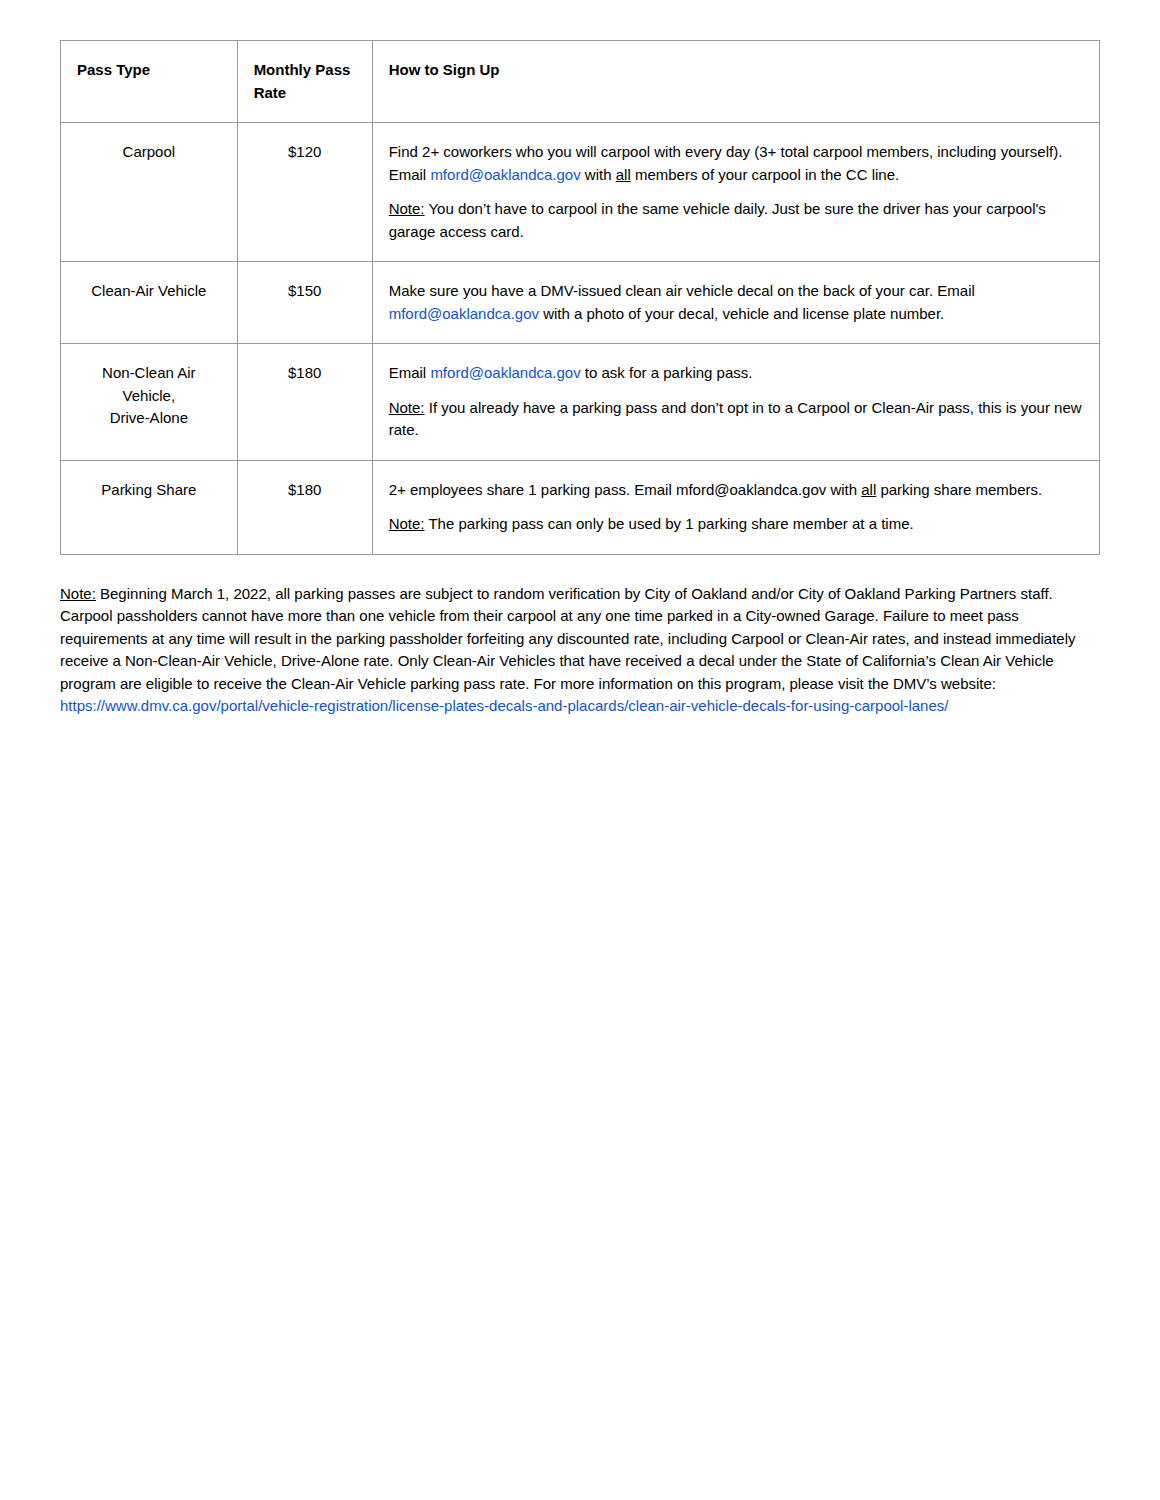| Pass Type | Monthly Pass Rate | How to Sign Up |
| --- | --- | --- |
| Carpool | $120 | Find 2+ coworkers who you will carpool with every day (3+ total carpool members, including yourself). Email mford@oaklandca.gov with all members of your carpool in the CC line. Note: You don’t have to carpool in the same vehicle daily. Just be sure the driver has your carpool's garage access card. |
| Clean-Air Vehicle | $150 | Make sure you have a DMV-issued clean air vehicle decal on the back of your car. Email mford@oaklandca.gov with a photo of your decal, vehicle and license plate number. |
| Non-Clean Air Vehicle, Drive-Alone | $180 | Email mford@oaklandca.gov to ask for a parking pass. Note: If you already have a parking pass and don’t opt in to a Carpool or Clean-Air pass, this is your new rate. |
| Parking Share | $180 | 2+ employees share 1 parking pass. Email mford@oaklandca.gov with all parking share members. Note: The parking pass can only be used by 1 parking share member at a time. |
Note: Beginning March 1, 2022, all parking passes are subject to random verification by City of Oakland and/or City of Oakland Parking Partners staff. Carpool passholders cannot have more than one vehicle from their carpool at any one time parked in a City-owned Garage. Failure to meet pass requirements at any time will result in the parking passholder forfeiting any discounted rate, including Carpool or Clean-Air rates, and instead immediately receive a Non-Clean-Air Vehicle, Drive-Alone rate. Only Clean-Air Vehicles that have received a decal under the State of California’s Clean Air Vehicle program are eligible to receive the Clean-Air Vehicle parking pass rate. For more information on this program, please visit the DMV’s website:
https://www.dmv.ca.gov/portal/vehicle-registration/license-plates-decals-and-placards/clean-air-vehicle-decals-for-using-carpool-lanes/